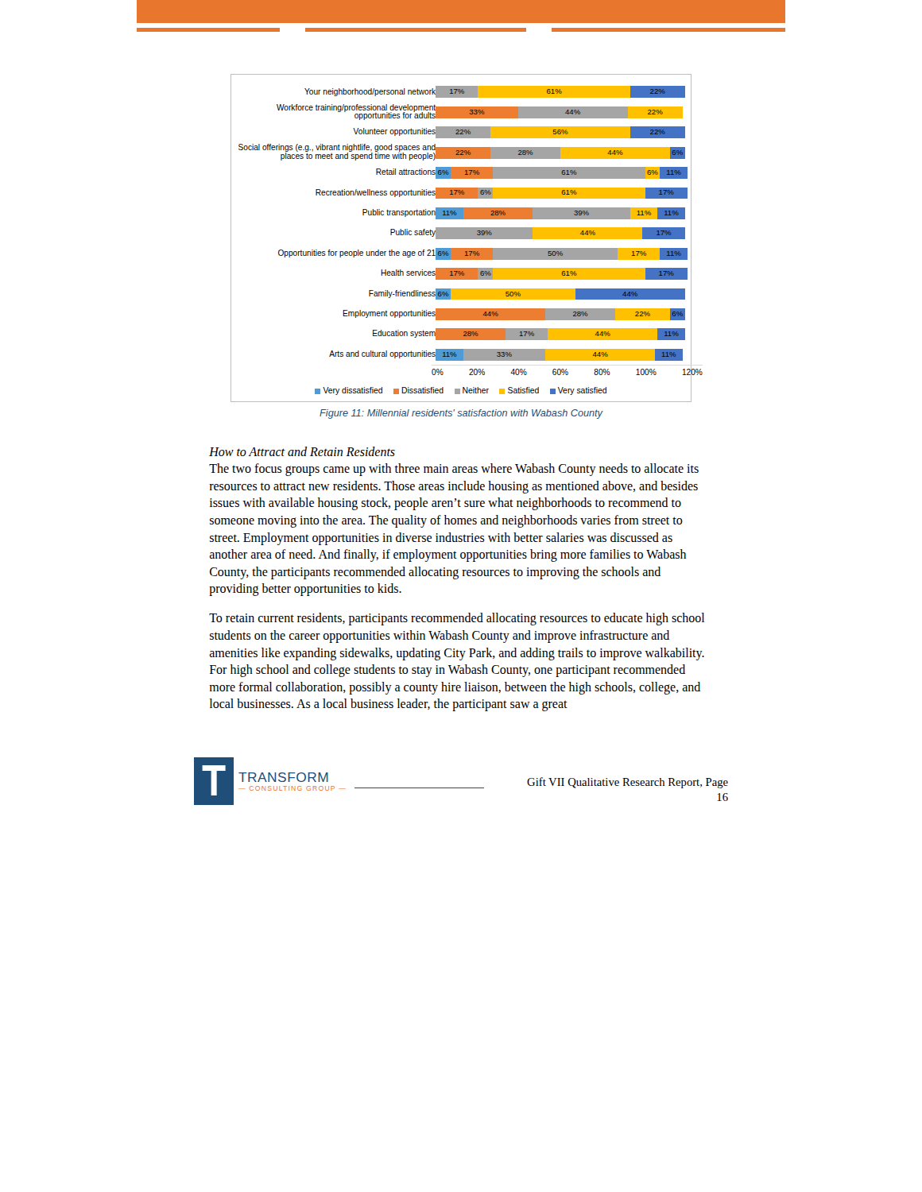| Your neighborhood/personal network | 17% 61% 22% |
| Workforce training/professional development opportunities for adults | 33% 44% 22% |
| Volunteer opportunities | 22% 56% 22% |
| Social offerings (e.g., vibrant nightlife, good spaces and places to meet and spend time with people) | 22% 28% 44% 6% |
| Retail attractions | 6% 17% 61% 6% 11% |
| Recreation/wellness opportunities | 17% 6% 61% 17% |
| Public transportation | 11% 28% 39% 11% 11% |
| Public safety | 39% 44% 17% |
| Opportunities for people under the age of 21 | 6% 17% 50% 17% 11% |
| Health services | 17% 6% 61% 17% |
| Family-friendliness | 6% 50% 44% |
| Employment opportunities | 44% 28% 22% 6% |
| Education system | 28% 17% 44% 11% |
| Arts and cultural opportunities | 11% 33% 44% 11% |
0% 20% 40% 60% 80% 100% 120%
Very dissatisfied Dissatisfied Neither Satisfied Very satisfied
Figure 11: Millennial residents' satisfaction with Wabash County
How to Attract and Retain Residents
The two focus groups came up with three main areas where Wabash County needs to allocate its resources to attract new residents. Those areas include housing as mentioned above, and besides issues with available housing stock, people aren’t sure what neighborhoods to recommend to someone moving into the area. The quality of homes and neighborhoods varies from street to street. Employment opportunities in diverse industries with better salaries was discussed as another area of need. And finally, if employment opportunities bring more families to Wabash County, the participants recommended allocating resources to improving the schools and providing better opportunities to kids.
To retain current residents, participants recommended allocating resources to educate high school students on the career opportunities within Wabash County and improve infrastructure and amenities like expanding sidewalks, updating City Park, and adding trails to improve walkability. For high school and college students to stay in Wabash County, one participant recommended more formal collaboration, possibly a county hire liaison, between the high schools, college, and local businesses. As a local business leader, the participant saw a great
TRANSFORM
— CONSULTING GROUP —
Gift VII Qualitative Research Report, Page
16